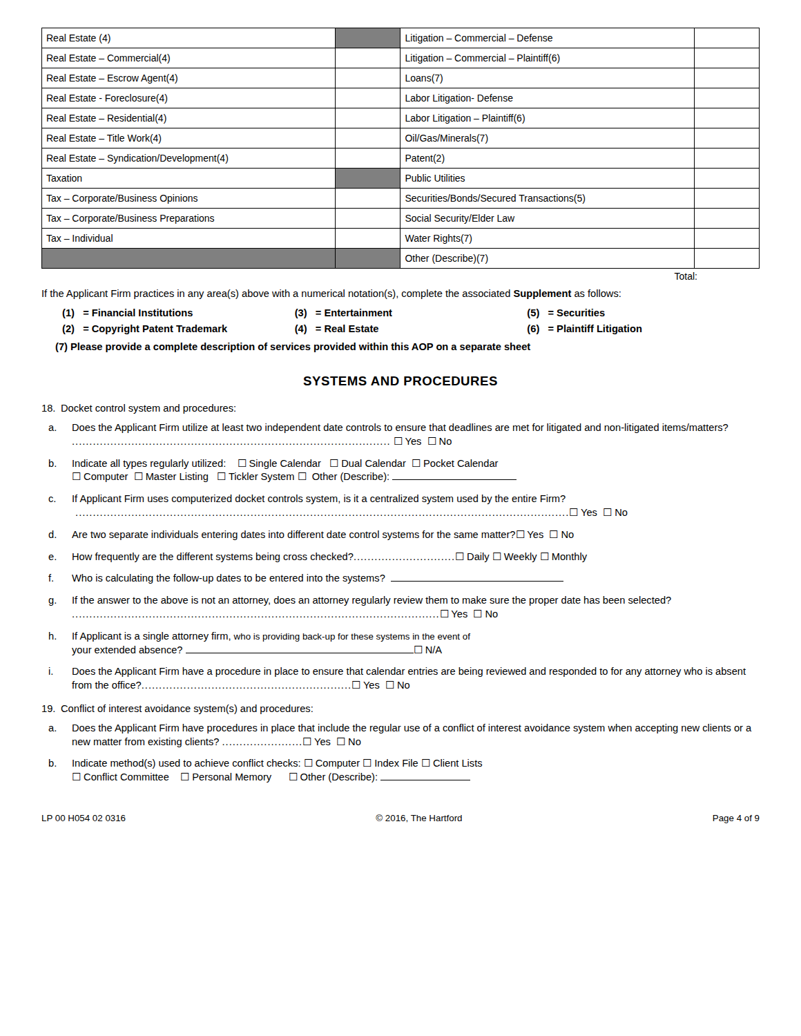| Real Estate (4) | | Litigation – Commercial – Defense | |
| Real Estate – Commercial(4) | | Litigation – Commercial – Plaintiff(6) | |
| Real Estate – Escrow Agent(4) | | Loans(7) | |
| Real Estate - Foreclosure(4) | | Labor Litigation- Defense | |
| Real Estate – Residential(4) | | Labor Litigation – Plaintiff(6) | |
| Real Estate – Title Work(4) | | Oil/Gas/Minerals(7) | |
| Real Estate – Syndication/Development(4) | | Patent(2) | |
| Taxation | | Public Utilities | |
| Tax – Corporate/Business Opinions | | Securities/Bonds/Secured Transactions(5) | |
| Tax – Corporate/Business Preparations | | Social Security/Elder Law | |
| Tax – Individual | | Water Rights(7) | |
| | | Other (Describe)(7) | |
Total:
If the Applicant Firm practices in any area(s) above with a numerical notation(s), complete the associated Supplement as follows:
(1) = Financial Institutions
(3) = Entertainment
(5) = Securities
(2) = Copyright Patent Trademark
(4) = Real Estate
(6) = Plaintiff Litigation
(7) Please provide a complete description of services provided within this AOP on a separate sheet
SYSTEMS AND PROCEDURES
18. Docket control system and procedures:
a.
Does the Applicant Firm utilize at least two independent date controls to ensure that deadlines are met for litigated and non-litigated items/matters? ........................................................................................... ☐ Yes ☐ No
b.
Indicate all types regularly utilized: ☐ Single Calendar ☐ Dual Calendar ☐ Pocket Calendar
☐ Computer ☐ Master Listing ☐ Tickler System ☐ Other (Describe):
c.
If Applicant Firm uses computerized docket controls system, is it a centralized system used by the entire Firm?
.............................................................................................................................................☐ Yes ☐ No
d.
Are two separate individuals entering dates into different date control systems for the same matter?☐ Yes ☐ No
e.
How frequently are the different systems being cross checked?.............................☐ Daily ☐ Weekly ☐ Monthly
f.
Who is calculating the follow-up dates to be entered into the systems?
g.
If the answer to the above is not an attorney, does an attorney regularly review them to make sure the proper date has been selected? .........................................................................................................☐ Yes ☐ No
h.
If Applicant is a single attorney firm, who is providing back-up for these systems in the event of
your extended absence? ☐ N/A
i.
Does the Applicant Firm have a procedure in place to ensure that calendar entries are being reviewed and responded to for any attorney who is absent from the office?............................................................☐ Yes ☐ No
19. Conflict of interest avoidance system(s) and procedures:
a.
Does the Applicant Firm have procedures in place that include the regular use of a conflict of interest avoidance system when accepting new clients or a new matter from existing clients? .......................☐ Yes ☐ No
b.
Indicate method(s) used to achieve conflict checks: ☐ Computer ☐ Index File ☐ Client Lists
☐ Conflict Committee ☐ Personal Memory ☐ Other (Describe):
LP 00 H054 02 0316
© 2016, The Hartford
Page 4 of 9